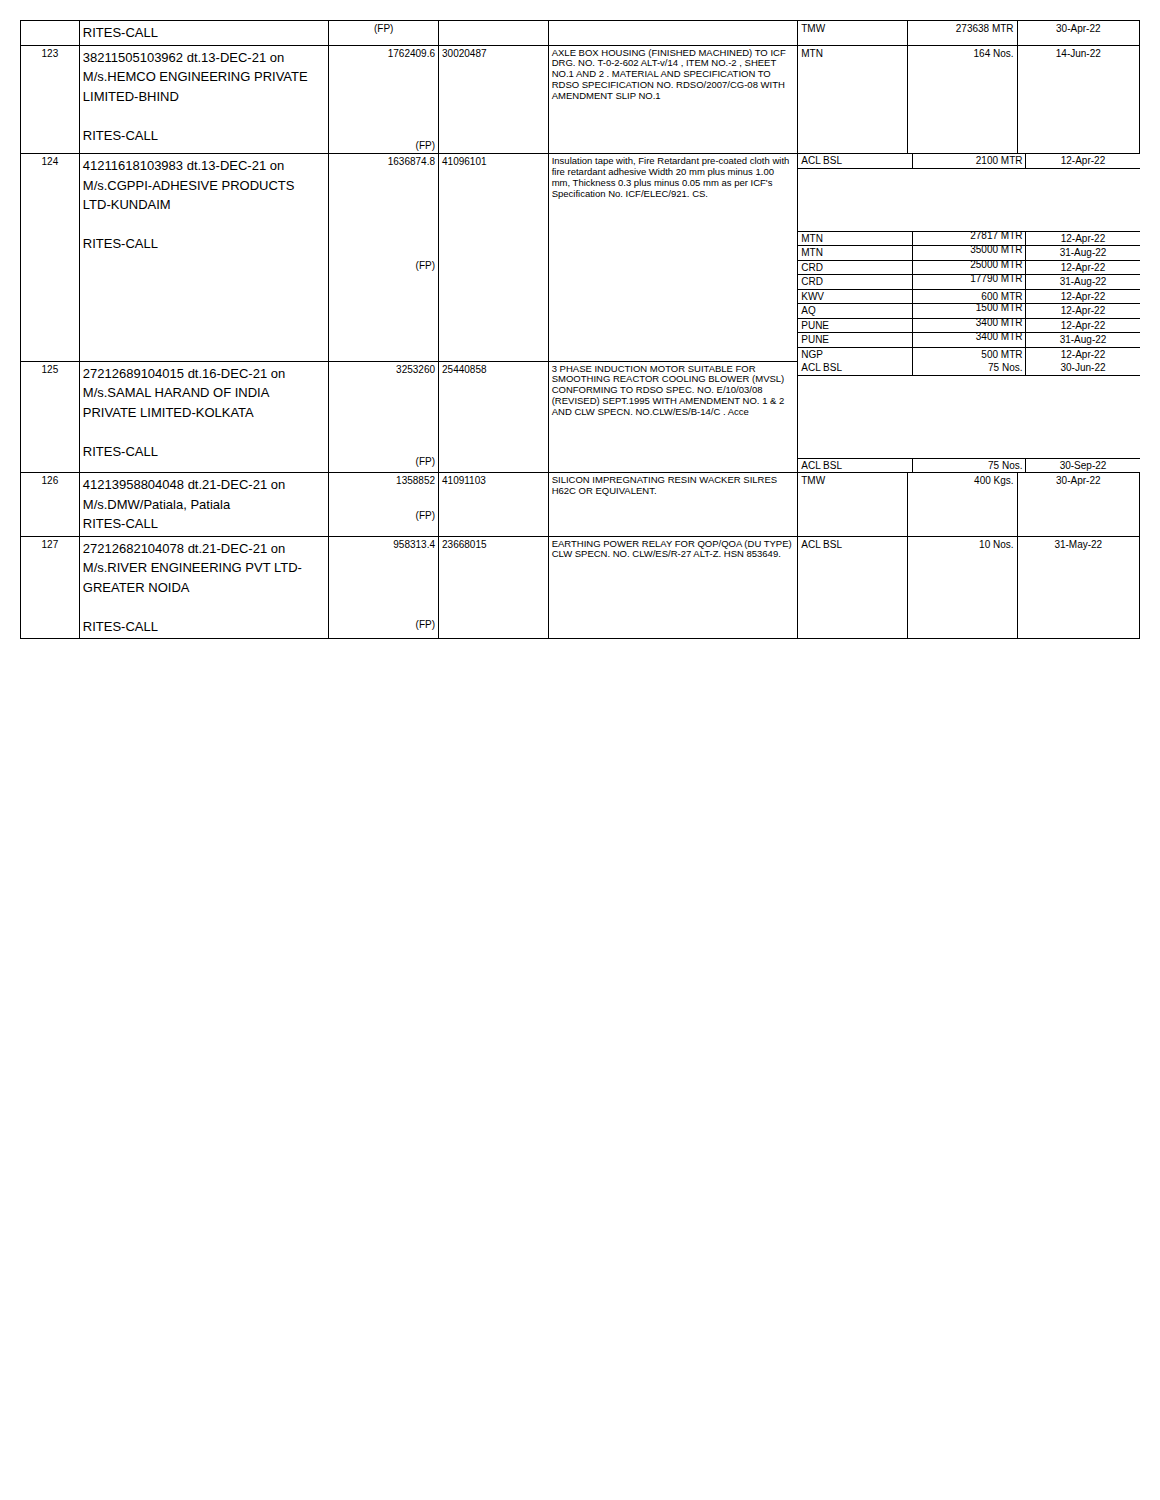| | RITES-CALL | (FP) | | | TMW | 273638 MTR | 30-Apr-22 |
| 123 | 38211505103962 dt.13-DEC-21 on M/s.HEMCO ENGINEERING PRIVATE LIMITED-BHIND RITES-CALL | 1762409.6 (FP) | 30020487 | AXLE BOX HOUSING (FINISHED MACHINED) TO ICF DRG. NO. T-0-2-602 ALT-v/14 , ITEM NO.-2 , SHEET NO.1 AND 2 . MATERIAL AND SPECIFICATION TO RDSO SPECIFICATION NO. RDSO/2007/CG-08 WITH AMENDMENT SLIP NO.1 | MTN | 164 Nos. | 14-Jun-22 |
| 124 | 41211618103983 dt.13-DEC-21 on M/s.CGPPI-ADHESIVE PRODUCTS LTD-KUNDAIM RITES-CALL | 1636874.8 (FP) | 41096101 | Insulation tape with, Fire Retardant pre-coated cloth with fire retardant adhesive Width 20 mm plus minus 1.00 mm, Thickness 0.3 plus minus 0.05 mm as per ICF's Specification No. ICF/ELEC/921. CS. | / ACL BSL / 2100 MTR / 12-Apr-22 / / MTN / 27817 MTR / 12-Apr-22 / / MTN / 35000 MTR / 31-Aug-22 / / CRD / 25000 MTR / 12-Apr-22 / / CRD / 17790 MTR / 31-Aug-22 / / KWV / 600 MTR / 12-Apr-22 / / AQ / 1500 MTR / 12-Apr-22 / / PUNE / 3400 MTR / 12-Apr-22 / / PUNE / 3400 MTR / 31-Aug-22 / / NGP / 500 MTR / 12-Apr-22 / |
| 125 | 27212689104015 dt.16-DEC-21 on M/s.SAMAL HARAND OF INDIA PRIVATE LIMITED-KOLKATA RITES-CALL | 3253260 (FP) | 25440858 | 3 PHASE INDUCTION MOTOR SUITABLE FOR SMOOTHING REACTOR COOLING BLOWER (MVSL) CONFORMING TO RDSO SPEC. NO. E/10/03/08 (REVISED) SEPT.1995 WITH AMENDMENT NO. 1 & 2 AND CLW SPECN. NO.CLW/ES/B-14/C . Acce | / ACL BSL / 75 Nos. / 30-Jun-22 / / ACL BSL / 75 Nos. / 30-Sep-22 / |
| 126 | 41213958804048 dt.21-DEC-21 on M/s.DMW/Patiala, Patiala RITES-CALL | 1358852 (FP) | 41091103 | SILICON IMPREGNATING RESIN WACKER SILRES H62C OR EQUIVALENT. | TMW | 400 Kgs. | 30-Apr-22 |
| 127 | 27212682104078 dt.21-DEC-21 on M/s.RIVER ENGINEERING PVT LTD-GREATER NOIDA RITES-CALL | 958313.4 (FP) | 23668015 | EARTHING POWER RELAY FOR QOP/QOA (DU TYPE) CLW SPECN. NO. CLW/ES/R-27 ALT-Z. HSN 853649. | ACL BSL | 10 Nos. | 31-May-22 |